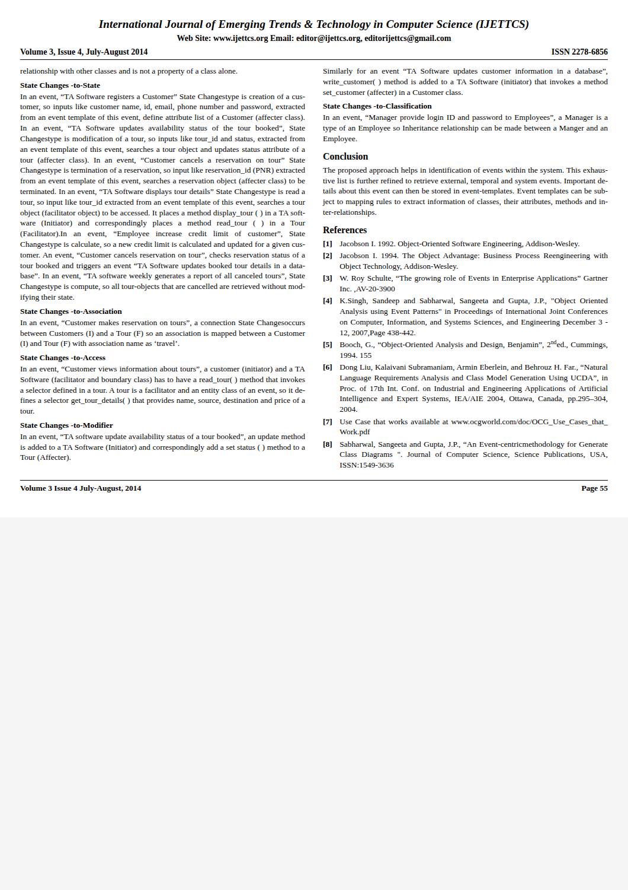International Journal of Emerging Trends & Technology in Computer Science (IJETTCS)
Web Site: www.ijettcs.org Email: editor@ijettcs.org, editorijettcs@gmail.com
Volume 3, Issue 4, July-August 2014 ISSN 2278-6856
relationship with other classes and is not a property of a class alone.
State Changes -to-State
In an event, “TA Software registers a Customer” State Changestype is creation of a customer, so inputs like customer name, id, email, phone number and password, extracted from an event template of this event, define attribute list of a Customer (affecter class). In an event, “TA Software updates availability status of the tour booked”, State Changestype is modification of a tour, so inputs like tour_id and status, extracted from an event template of this event, searches a tour object and updates status attribute of a tour (affecter class). In an event, “Customer cancels a reservation on tour” State Changestype is termination of a reservation, so input like reservation_id (PNR) extracted from an event template of this event, searches a reservation object (affecter class) to be terminated. In an event, “TA Software displays tour details” State Changestype is read a tour, so input like tour_id extracted from an event template of this event, searches a tour object (facilitator object) to be accessed. It places a method display_tour ( ) in a TA software (Initiator) and correspondingly places a method read_tour ( ) in a Tour (Facilitator).In an event, “Employee increase credit limit of customer”, State Changestype is calculate, so a new credit limit is calculated and updated for a given customer. An event, “Customer cancels reservation on tour”, checks reservation status of a tour booked and triggers an event “TA Software updates booked tour details in a database”. In an event, “TA software weekly generates a report of all canceled tours”, State Changestype is compute, so all tour-objects that are cancelled are retrieved without modifying their state.
State Changes -to-Association
In an event, “Customer makes reservation on tours”, a connection State Changesoccurs between Customers (I) and a Tour (F) so an association is mapped between a Customer (I) and Tour (F) with association name as ‘travel’.
State Changes -to-Access
In an event, “Customer views information about tours”, a customer (initiator) and a TA Software (facilitator and boundary class) has to have a read_tour( ) method that invokes a selector defined in a tour. A tour is a facilitator and an entity class of an event, so it defines a selector get_tour_details( ) that provides name, source, destination and price of a tour.
State Changes -to-Modifier
In an event, “TA software update availability status of a tour booked”, an update method is added to a TA Software (Initiator) and correspondingly add a set status ( ) method to a Tour (Affecter).
Similarly for an event “TA Software updates customer information in a database”, write_customer( ) method is added to a TA Software (initiator) that invokes a method set_customer (affecter) in a Customer class.
State Changes -to-Classification
In an event, “Manager provide login ID and password to Employees”, a Manager is a type of an Employee so Inheritance relationship can be made between a Manger and an Employee.
Conclusion
The proposed approach helps in identification of events within the system. This exhaustive list is further refined to retrieve external, temporal and system events. Important details about this event can then be stored in event-templates. Event templates can be subject to mapping rules to extract information of classes, their attributes, methods and inter-relationships.
References
[1] Jacobson I. 1992. Object-Oriented Software Engineering, Addison-Wesley.
[2] Jacobson I. 1994. The Object Advantage: Business Process Reengineering with Object Technology, Addison-Wesley.
[3] W. Roy Schulte, “The growing role of Events in Enterprise Applications” Gartner Inc. ,AV-20-3900
[4] K.Singh, Sandeep and Sabharwal, Sangeeta and Gupta, J.P., "Object Oriented Analysis using Event Patterns" in Proceedings of International Joint Conferences on Computer, Information, and Systems Sciences, and Engineering December 3 - 12, 2007,Page 438-442.
[5] Booch, G., “Object-Oriented Analysis and Design, Benjamin”, 2nded., Cummings, 1994. 155
[6] Dong Liu, Kalaivani Subramaniam, Armin Eberlein, and Behrouz H. Far., “Natural Language Requirements Analysis and Class Model Generation Using UCDA”, in Proc. of 17th Int. Conf. on Industrial and Engineering Applications of Artificial Intelligence and Expert Systems, IEA/AIE 2004, Ottawa, Canada, pp.295–304, 2004.
[7] Use Case that works available at www.ocgworld.com/doc/OCG_Use_Cases_that_Work.pdf
[8] Sabharwal, Sangeeta and Gupta, J.P., “An Event-centricmethodology for Generate Class Diagrams ". Journal of Computer Science, Science Publications, USA, ISSN:1549-3636
Volume 3 Issue 4 July-August, 2014 Page 55